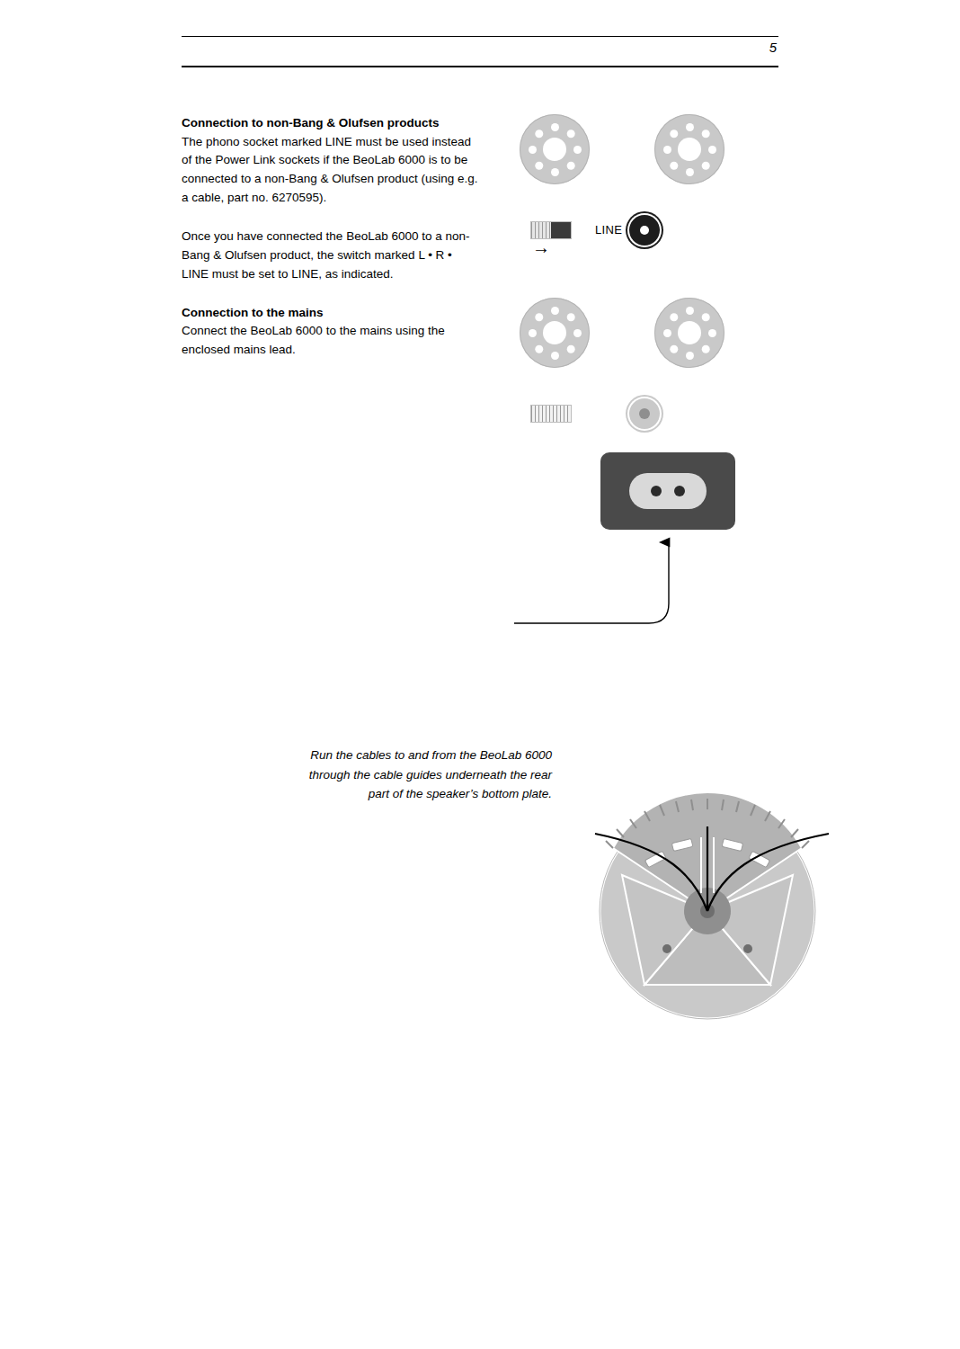5
Connection to non-Bang & Olufsen products
The phono socket marked LINE must be used instead of the Power Link sockets if the BeoLab 6000 is to be connected to a non-Bang & Olufsen product (using e.g. a cable, part no. 6270595).
Once you have connected the BeoLab 6000 to a non-Bang & Olufsen product, the switch marked L • R • LINE must be set to LINE, as indicated.
Connection to the mains
Connect the BeoLab 6000 to the mains using the enclosed mains lead.
→ LINE
LINE
Run the cables to and from the BeoLab 6000
through the cable guides underneath the rear
part of the speaker’s bottom plate.